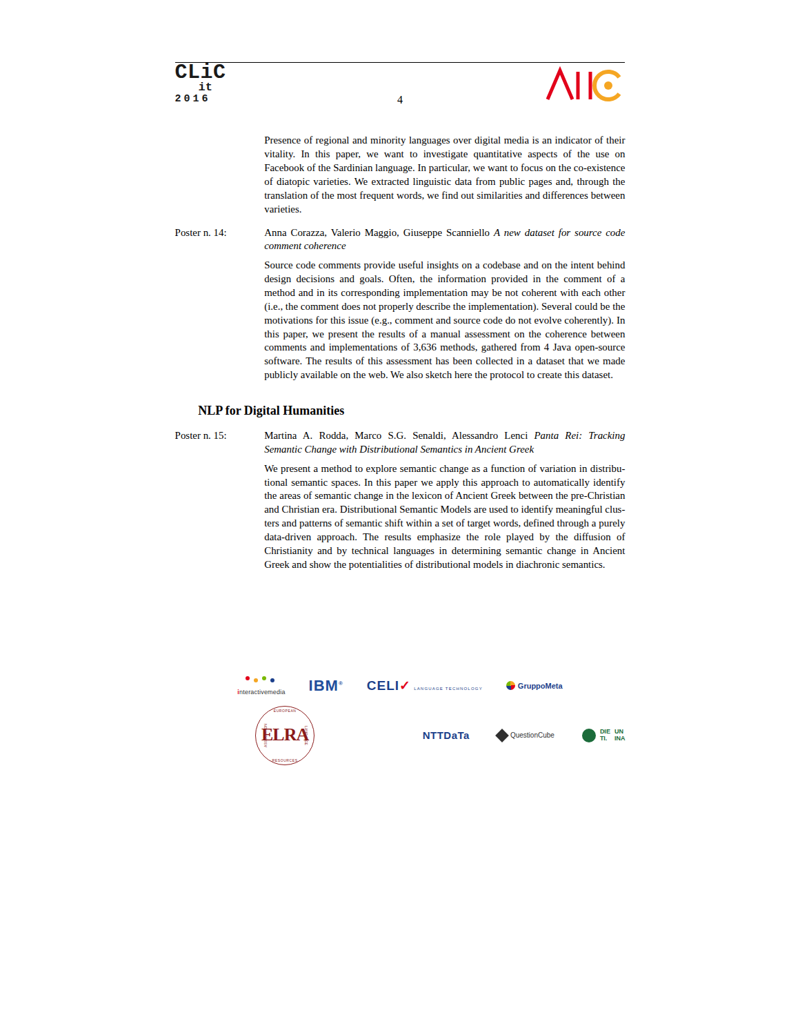CLiC it 2016
4
Presence of regional and minority languages over digital media is an indicator of their vitality. In this paper, we want to investigate quantitative aspects of the use on Facebook of the Sardinian language. In particular, we want to focus on the co-existence of diatopic varieties. We extracted linguistic data from public pages and, through the translation of the most frequent words, we find out similarities and differences between varieties.
Poster n. 14:
Anna Corazza, Valerio Maggio, Giuseppe Scanniello A new dataset for source code comment coherence
Source code comments provide useful insights on a codebase and on the intent behind design decisions and goals. Often, the information provided in the comment of a method and in its corresponding implementation may be not coherent with each other (i.e., the comment does not properly describe the implementation). Several could be the motivations for this issue (e.g., comment and source code do not evolve coherently). In this paper, we present the results of a manual assessment on the coherence between comments and implementations of 3,636 methods, gathered from 4 Java open-source software. The results of this assessment has been collected in a dataset that we made publicly available on the web. We also sketch here the protocol to create this dataset.
NLP for Digital Humanities
Poster n. 15:
Martina A. Rodda, Marco S.G. Senaldi, Alessandro Lenci Panta Rei: Tracking Semantic Change with Distributional Semantics in Ancient Greek
We present a method to explore semantic change as a function of variation in distributional semantic spaces. In this paper we apply this approach to automatically identify the areas of semantic change in the lexicon of Ancient Greek between the pre-Christian and Christian era. Distributional Semantic Models are used to identify meaningful clusters and patterns of semantic shift within a set of target words, defined through a purely data-driven approach. The results emphasize the role played by the diffusion of Christianity and by technical languages in determining semantic change in Ancient Greek and show the potentialities of distributional models in diachronic semantics.
interactivemedia IBM® CELI✓ LANGUAGE TECHNOLOGY GruppoMeta
EUROPEAN ASSOCIATION LANGUAGE EL RA RESOURCES NTTDaTa QuestionCube DIE TI. UN INA